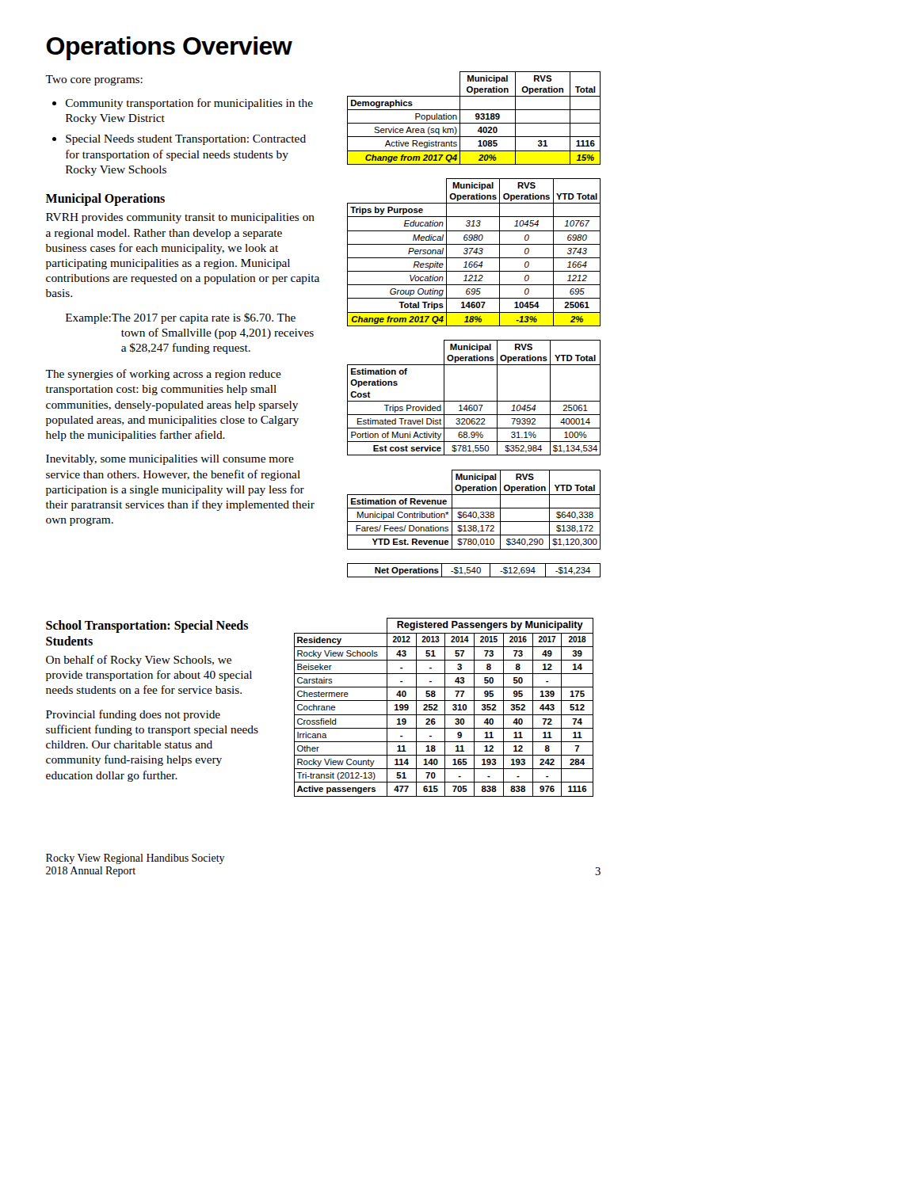Operations Overview
Two core programs:
Community transportation for municipalities in the Rocky View District
Special Needs student Transportation: Contracted for transportation of special needs students by Rocky View Schools
Municipal Operations
RVRH provides community transit to municipalities on a regional model. Rather than develop a separate business cases for each municipality, we look at participating municipalities as a region. Municipal contributions are requested on a population or per capita basis.
Example:The 2017 per capita rate is $6.70. The town of Smallville (pop 4,201) receives a $28,247 funding request.
The synergies of working across a region reduce transportation cost: big communities help small communities, densely-populated areas help sparsely populated areas, and municipalities close to Calgary help the municipalities farther afield.
Inevitably, some municipalities will consume more service than others. However, the benefit of regional participation is a single municipality will pay less for their paratransit services than if they implemented their own program.
| | Municipal Operation | RVS Operation | Total |
| Demographics | | | |
| Population | 93189 | | |
| Service Area (sq km) | 4020 | | |
| Active Registrants | 1085 | 31 | 1116 |
| Change from 2017 Q4 | 20% | | 15% |
| | Municipal Operations | RVS Operations | YTD Total |
| Trips by Purpose | | | |
| Education | 313 | 10454 | 10767 |
| Medical | 6980 | 0 | 6980 |
| Personal | 3743 | 0 | 3743 |
| Respite | 1664 | 0 | 1664 |
| Vocation | 1212 | 0 | 1212 |
| Group Outing | 695 | 0 | 695 |
| Total Trips | 14607 | 10454 | 25061 |
| Change from 2017 Q4 | 18% | -13% | 2% |
| | Municipal Operations | RVS Operations | YTD Total |
| Estimation of Operations Cost | | | |
| Trips Provided | 14607 | 10454 | 25061 |
| Estimated Travel Dist | 320622 | 79392 | 400014 |
| Portion of Muni Activity | 68.9% | 31.1% | 100% |
| Est cost service | $781,550 | $352,984 | $1,134,534 |
| | Municipal Operation | RVS Operation | YTD Total |
| Estimation of Revenue | | | |
| Municipal Contribution* | $640,338 | | $640,338 |
| Fares/ Fees/ Donations | $138,172 | | $138,172 |
| YTD Est. Revenue | $780,010 | $340,290 | $1,120,300 |
| Net Operations | -$1,540 | -$12,694 | -$14,234 |
School Transportation: Special Needs Students
On behalf of Rocky View Schools, we provide transportation for about 40 special needs students on a fee for service basis.
Provincial funding does not provide sufficient funding to transport special needs children. Our charitable status and community fund-raising helps every education dollar go further.
| | Registered Passengers by Municipality | | |
| Residency | 2012 | 2013 | 2014 | 2015 | 2016 | 2017 | 2018 |
| Rocky View Schools | 43 | 51 | 57 | 73 | 73 | 49 | 39 |
| Beiseker | - | - | 3 | 8 | 8 | 12 | 14 |
| Carstairs | - | - | 43 | 50 | 50 | - | |
| Chestermere | 40 | 58 | 77 | 95 | 95 | 139 | 175 |
| Cochrane | 199 | 252 | 310 | 352 | 352 | 443 | 512 |
| Crossfield | 19 | 26 | 30 | 40 | 40 | 72 | 74 |
| Irricana | - | - | 9 | 11 | 11 | 11 | 11 |
| Other | 11 | 18 | 11 | 12 | 12 | 8 | 7 |
| Rocky View County | 114 | 140 | 165 | 193 | 193 | 242 | 284 |
| Tri-transit (2012-13) | 51 | 70 | - | - | - | - | |
| Active passengers | 477 | 615 | 705 | 838 | 838 | 976 | 1116 |
Rocky View Regional Handibus Society
2018 Annual Report
3